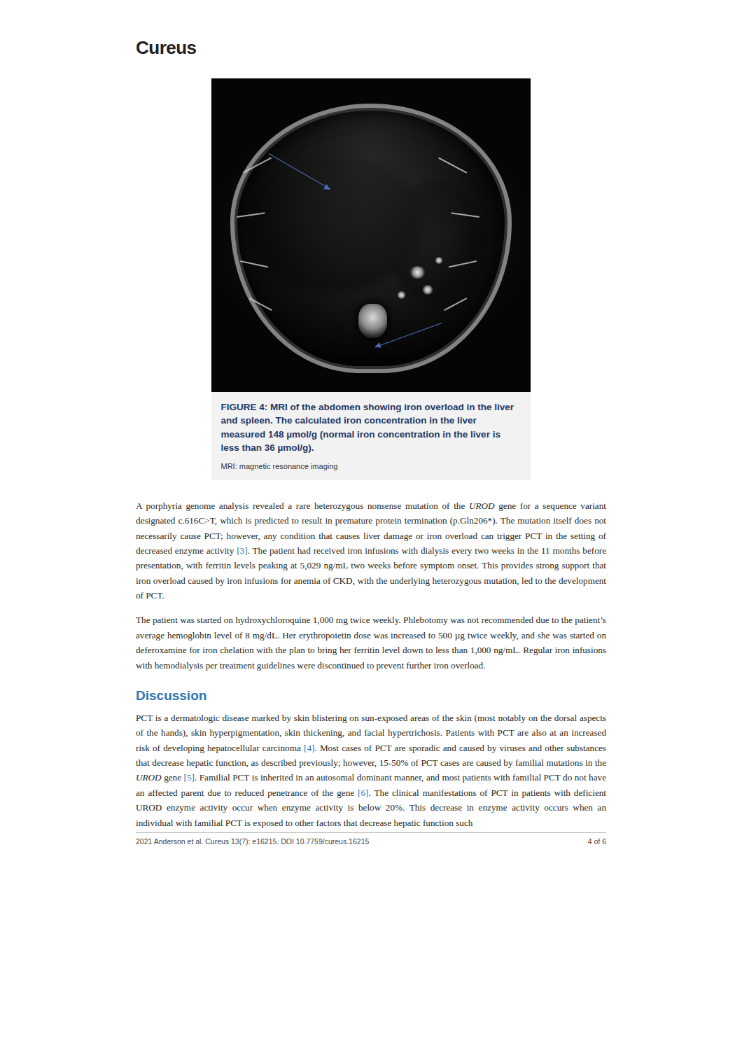Cureus
FIGURE 4: MRI of the abdomen showing iron overload in the liver and spleen. The calculated iron concentration in the liver measured 148 µmol/g (normal iron concentration in the liver is less than 36 µmol/g).
MRI: magnetic resonance imaging
A porphyria genome analysis revealed a rare heterozygous nonsense mutation of the UROD gene for a sequence variant designated c.616C>T, which is predicted to result in premature protein termination (p.Gln206*). The mutation itself does not necessarily cause PCT; however, any condition that causes liver damage or iron overload can trigger PCT in the setting of decreased enzyme activity [3]. The patient had received iron infusions with dialysis every two weeks in the 11 months before presentation, with ferritin levels peaking at 5,029 ng/mL two weeks before symptom onset. This provides strong support that iron overload caused by iron infusions for anemia of CKD, with the underlying heterozygous mutation, led to the development of PCT.
The patient was started on hydroxychloroquine 1,000 mg twice weekly. Phlebotomy was not recommended due to the patient’s average hemoglobin level of 8 mg/dL. Her erythropoietin dose was increased to 500 µg twice weekly, and she was started on deferoxamine for iron chelation with the plan to bring her ferritin level down to less than 1,000 ng/mL. Regular iron infusions with hemodialysis per treatment guidelines were discontinued to prevent further iron overload.
Discussion
PCT is a dermatologic disease marked by skin blistering on sun-exposed areas of the skin (most notably on the dorsal aspects of the hands), skin hyperpigmentation, skin thickening, and facial hypertrichosis. Patients with PCT are also at an increased risk of developing hepatocellular carcinoma [4]. Most cases of PCT are sporadic and caused by viruses and other substances that decrease hepatic function, as described previously; however, 15-50% of PCT cases are caused by familial mutations in the UROD gene [5]. Familial PCT is inherited in an autosomal dominant manner, and most patients with familial PCT do not have an affected parent due to reduced penetrance of the gene [6]. The clinical manifestations of PCT in patients with deficient UROD enzyme activity occur when enzyme activity is below 20%. This decrease in enzyme activity occurs when an individual with familial PCT is exposed to other factors that decrease hepatic function such
2021 Anderson et al. Cureus 13(7): e16215. DOI 10.7759/cureus.16215 4 of 6